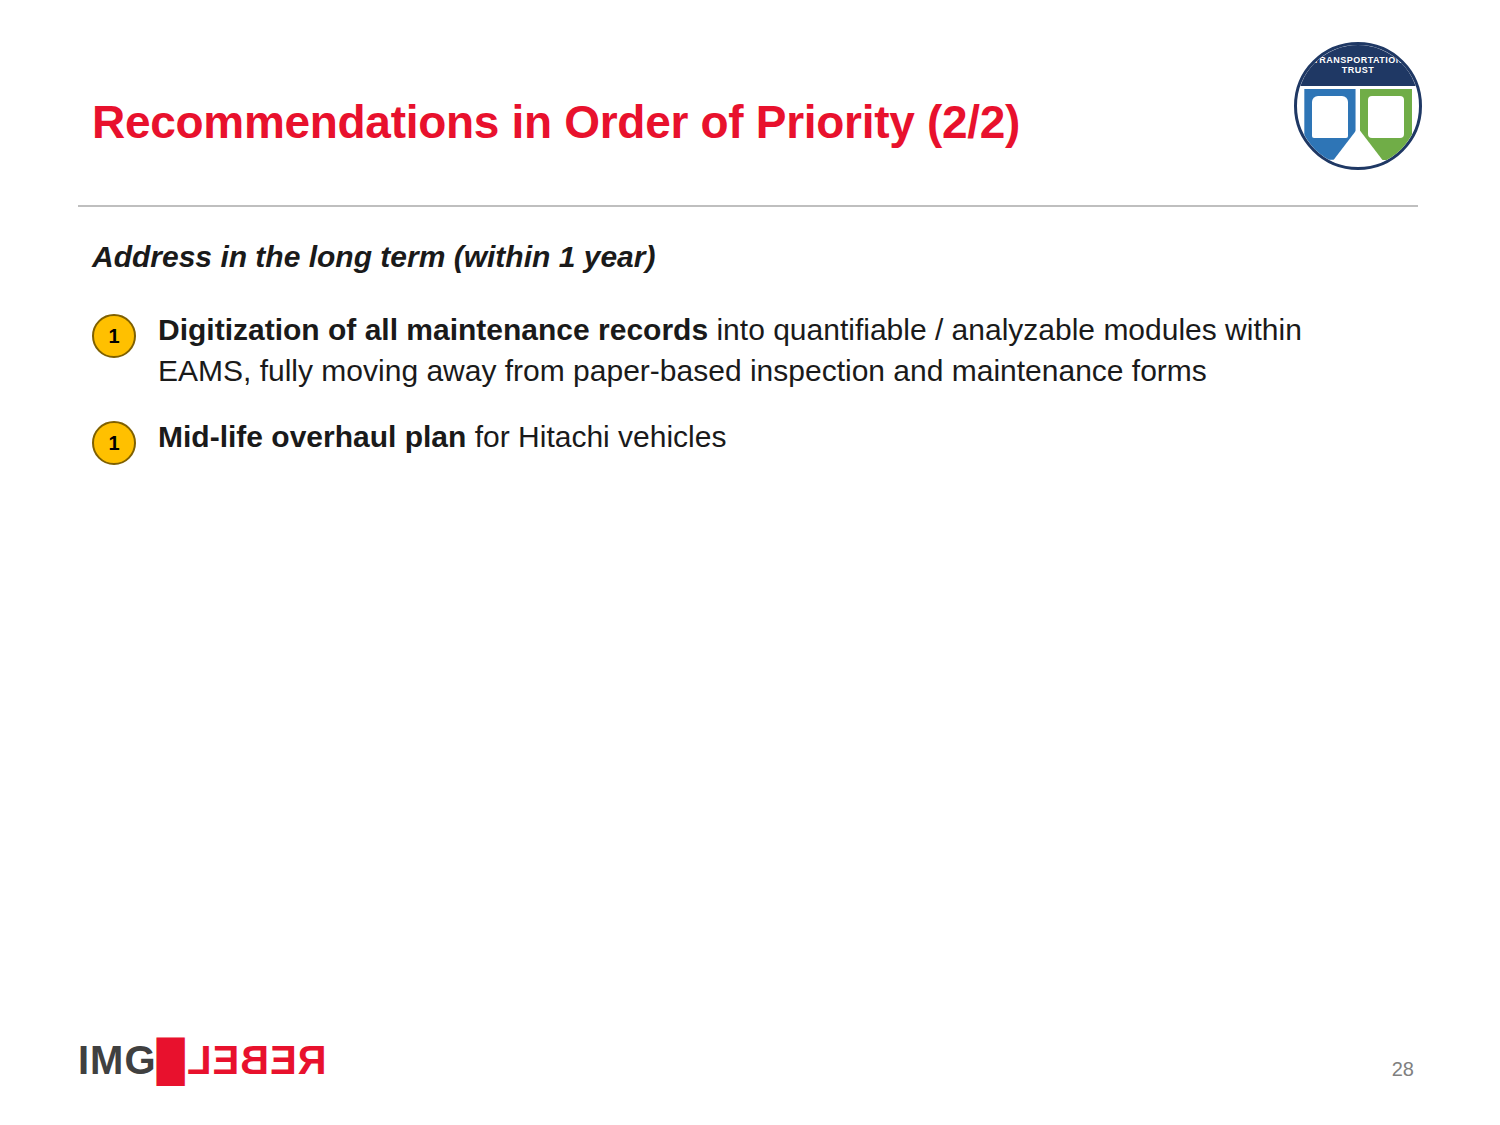Recommendations in Order of Priority (2/2)
TRANSPORTATION
TRUST
Address in the long term (within 1 year)
1
Digitization of all maintenance records into quantifiable / analyzable modules within EAMS, fully moving away from paper-based inspection and maintenance forms
1
Mid-life overhaul plan for Hitachi vehicles
IMG█REBEL
28